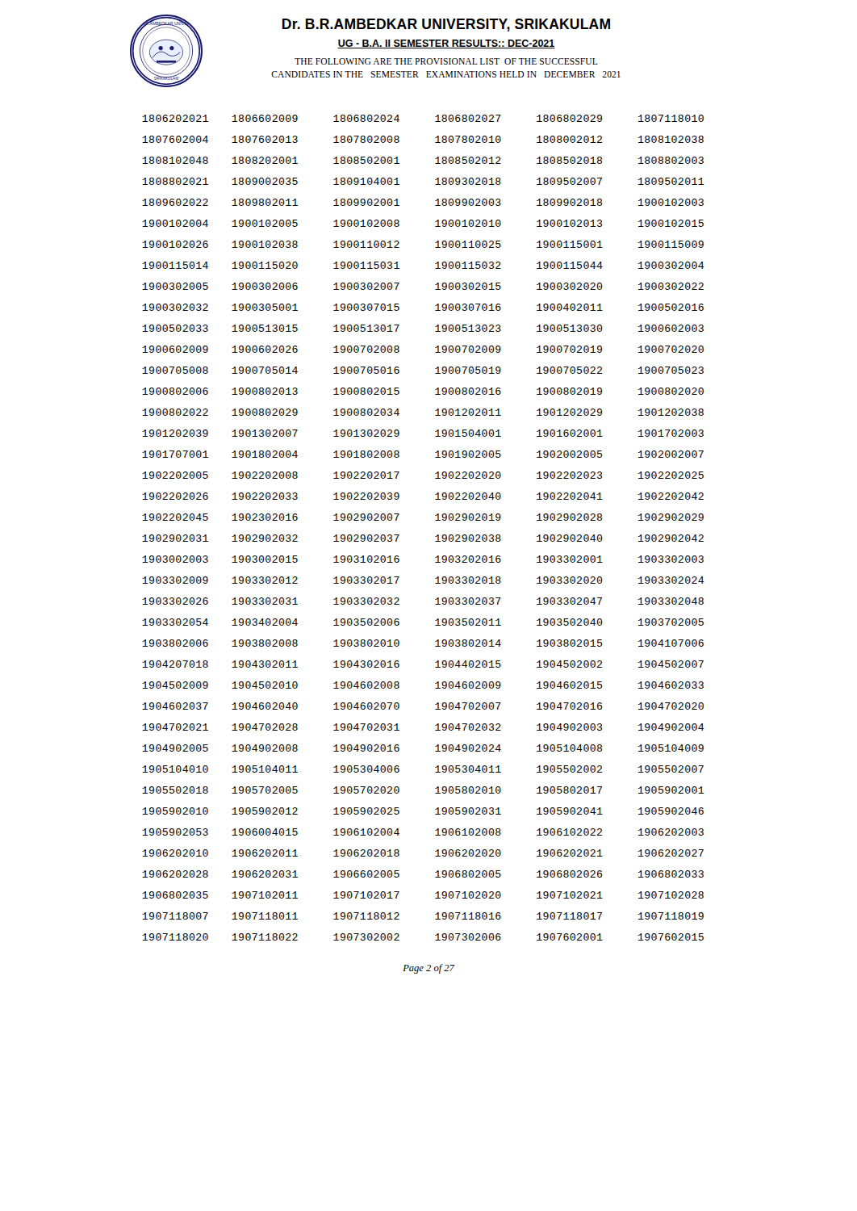DR. B.R.AMBEDKAR UNIVERSITY SRIKAKULAM
Dr. B.R.AMBEDKAR UNIVERSITY, SRIKAKULAM
UG - B.A. II SEMESTER RESULTS:: DEC-2021
THE FOLLOWING ARE THE PROVISIONAL LIST OF THE SUCCESSFUL CANDIDATES IN THE SEMESTER EXAMINATIONS HELD IN DECEMBER 2021
| 1806202021 | 1806602009 | 1806802024 | 1806802027 | 1806802029 | 1807118010 |
| 1807602004 | 1807602013 | 1807802008 | 1807802010 | 1808002012 | 1808102038 |
| 1808102048 | 1808202001 | 1808502001 | 1808502012 | 1808502018 | 1808802003 |
| 1808802021 | 1809002035 | 1809104001 | 1809302018 | 1809502007 | 1809502011 |
| 1809602022 | 1809802011 | 1809902001 | 1809902003 | 1809902018 | 1900102003 |
| 1900102004 | 1900102005 | 1900102008 | 1900102010 | 1900102013 | 1900102015 |
| 1900102026 | 1900102038 | 1900110012 | 1900110025 | 1900115001 | 1900115009 |
| 1900115014 | 1900115020 | 1900115031 | 1900115032 | 1900115044 | 1900302004 |
| 1900302005 | 1900302006 | 1900302007 | 1900302015 | 1900302020 | 1900302022 |
| 1900302032 | 1900305001 | 1900307015 | 1900307016 | 1900402011 | 1900502016 |
| 1900502033 | 1900513015 | 1900513017 | 1900513023 | 1900513030 | 1900602003 |
| 1900602009 | 1900602026 | 1900702008 | 1900702009 | 1900702019 | 1900702020 |
| 1900705008 | 1900705014 | 1900705016 | 1900705019 | 1900705022 | 1900705023 |
| 1900802006 | 1900802013 | 1900802015 | 1900802016 | 1900802019 | 1900802020 |
| 1900802022 | 1900802029 | 1900802034 | 1901202011 | 1901202029 | 1901202038 |
| 1901202039 | 1901302007 | 1901302029 | 1901504001 | 1901602001 | 1901702003 |
| 1901707001 | 1901802004 | 1901802008 | 1901902005 | 1902002005 | 1902002007 |
| 1902202005 | 1902202008 | 1902202017 | 1902202020 | 1902202023 | 1902202025 |
| 1902202026 | 1902202033 | 1902202039 | 1902202040 | 1902202041 | 1902202042 |
| 1902202045 | 1902302016 | 1902902007 | 1902902019 | 1902902028 | 1902902029 |
| 1902902031 | 1902902032 | 1902902037 | 1902902038 | 1902902040 | 1902902042 |
| 1903002003 | 1903002015 | 1903102016 | 1903202016 | 1903302001 | 1903302003 |
| 1903302009 | 1903302012 | 1903302017 | 1903302018 | 1903302020 | 1903302024 |
| 1903302026 | 1903302031 | 1903302032 | 1903302037 | 1903302047 | 1903302048 |
| 1903302054 | 1903402004 | 1903502006 | 1903502011 | 1903502040 | 1903702005 |
| 1903802006 | 1903802008 | 1903802010 | 1903802014 | 1903802015 | 1904107006 |
| 1904207018 | 1904302011 | 1904302016 | 1904402015 | 1904502002 | 1904502007 |
| 1904502009 | 1904502010 | 1904602008 | 1904602009 | 1904602015 | 1904602033 |
| 1904602037 | 1904602040 | 1904602070 | 1904702007 | 1904702016 | 1904702020 |
| 1904702021 | 1904702028 | 1904702031 | 1904702032 | 1904902003 | 1904902004 |
| 1904902005 | 1904902008 | 1904902016 | 1904902024 | 1905104008 | 1905104009 |
| 1905104010 | 1905104011 | 1905304006 | 1905304011 | 1905502002 | 1905502007 |
| 1905502018 | 1905702005 | 1905702020 | 1905802010 | 1905802017 | 1905902001 |
| 1905902010 | 1905902012 | 1905902025 | 1905902031 | 1905902041 | 1905902046 |
| 1905902053 | 1906004015 | 1906102004 | 1906102008 | 1906102022 | 1906202003 |
| 1906202010 | 1906202011 | 1906202018 | 1906202020 | 1906202021 | 1906202027 |
| 1906202028 | 1906202031 | 1906602005 | 1906802005 | 1906802026 | 1906802033 |
| 1906802035 | 1907102011 | 1907102017 | 1907102020 | 1907102021 | 1907102028 |
| 1907118007 | 1907118011 | 1907118012 | 1907118016 | 1907118017 | 1907118019 |
| 1907118020 | 1907118022 | 1907302002 | 1907302006 | 1907602001 | 1907602015 |
Page 2 of 27